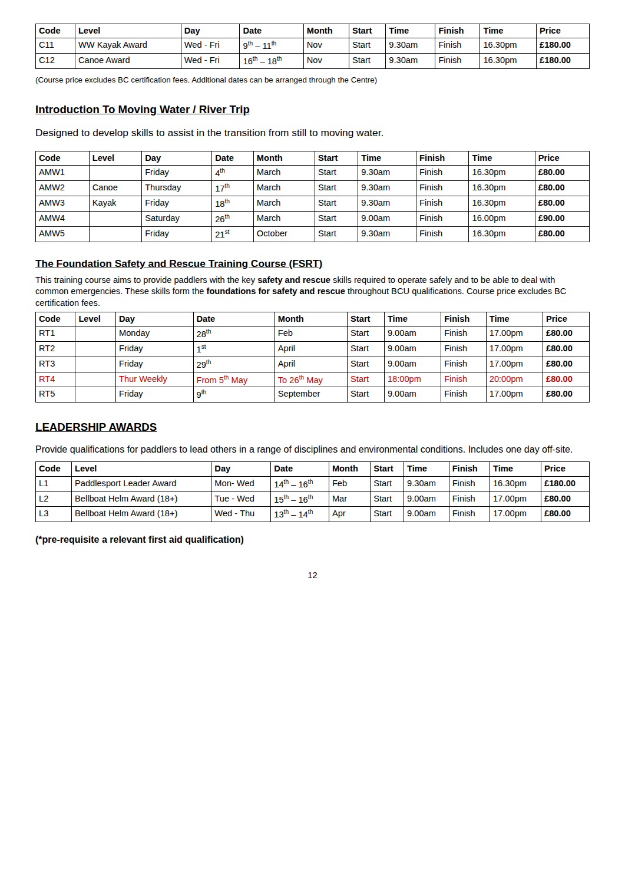| Code | Level | Day | Date | Month | Start | Time | Finish | Time | Price |
| --- | --- | --- | --- | --- | --- | --- | --- | --- | --- |
| C11 | WW Kayak Award | Wed - Fri | 9 th – 11 th | Nov | Start | 9.30am | Finish | 16.30pm | £180.00 |
| C12 | Canoe Award | Wed - Fri | 16 th – 18 th | Nov | Start | 9.30am | Finish | 16.30pm | £180.00 |
(Course price excludes BC certification fees. Additional dates can be arranged through the Centre)
Introduction To Moving Water / River Trip
Designed to develop skills to assist in the transition from still to moving water.
| Code | Level | Day | Date | Month | Start | Time | Finish | Time | Price |
| --- | --- | --- | --- | --- | --- | --- | --- | --- | --- |
| AMW1 | | Friday | 4 th | March | Start | 9.30am | Finish | 16.30pm | £80.00 |
| AMW2 | Canoe | Thursday | 17 th | March | Start | 9.30am | Finish | 16.30pm | £80.00 |
| AMW3 | Kayak | Friday | 18 th | March | Start | 9.30am | Finish | 16.30pm | £80.00 |
| AMW4 | | Saturday | 26 th | March | Start | 9.00am | Finish | 16.00pm | £90.00 |
| AMW5 | | Friday | 21 st | October | Start | 9.30am | Finish | 16.30pm | £80.00 |
The Foundation Safety and Rescue Training Course (FSRT)
This training course aims to provide paddlers with the key safety and rescue skills required to operate safely and to be able to deal with common emergencies. These skills form the foundations for safety and rescue throughout BCU qualifications. Course price excludes BC certification fees.
| Code | Level | Day | Date | Month | Start | Time | Finish | Time | Price |
| --- | --- | --- | --- | --- | --- | --- | --- | --- | --- |
| RT1 | | Monday | 28 th | Feb | Start | 9.00am | Finish | 17.00pm | £80.00 |
| RT2 | | Friday | 1 st | April | Start | 9.00am | Finish | 17.00pm | £80.00 |
| RT3 | | Friday | 29 th | April | Start | 9.00am | Finish | 17.00pm | £80.00 |
| RT4 | | Thur Weekly | From 5 th May | To 26 th May | Start | 18:00pm | Finish | 20:00pm | £80.00 |
| RT5 | | Friday | 9 th | September | Start | 9.00am | Finish | 17.00pm | £80.00 |
LEADERSHIP AWARDS
Provide qualifications for paddlers to lead others in a range of disciplines and environmental conditions. Includes one day off-site.
| Code | Level | Day | Date | Month | Start | Time | Finish | Time | Price |
| --- | --- | --- | --- | --- | --- | --- | --- | --- | --- |
| L1 | Paddlesport Leader Award | Mon- Wed | 14 th – 16 th | Feb | Start | 9.30am | Finish | 16.30pm | £180.00 |
| L2 | Bellboat Helm Award (18+) | Tue - Wed | 15 th – 16 th | Mar | Start | 9.00am | Finish | 17.00pm | £80.00 |
| L3 | Bellboat Helm Award (18+) | Wed - Thu | 13 th – 14 th | Apr | Start | 9.00am | Finish | 17.00pm | £80.00 |
(*pre-requisite a relevant first aid qualification)
12